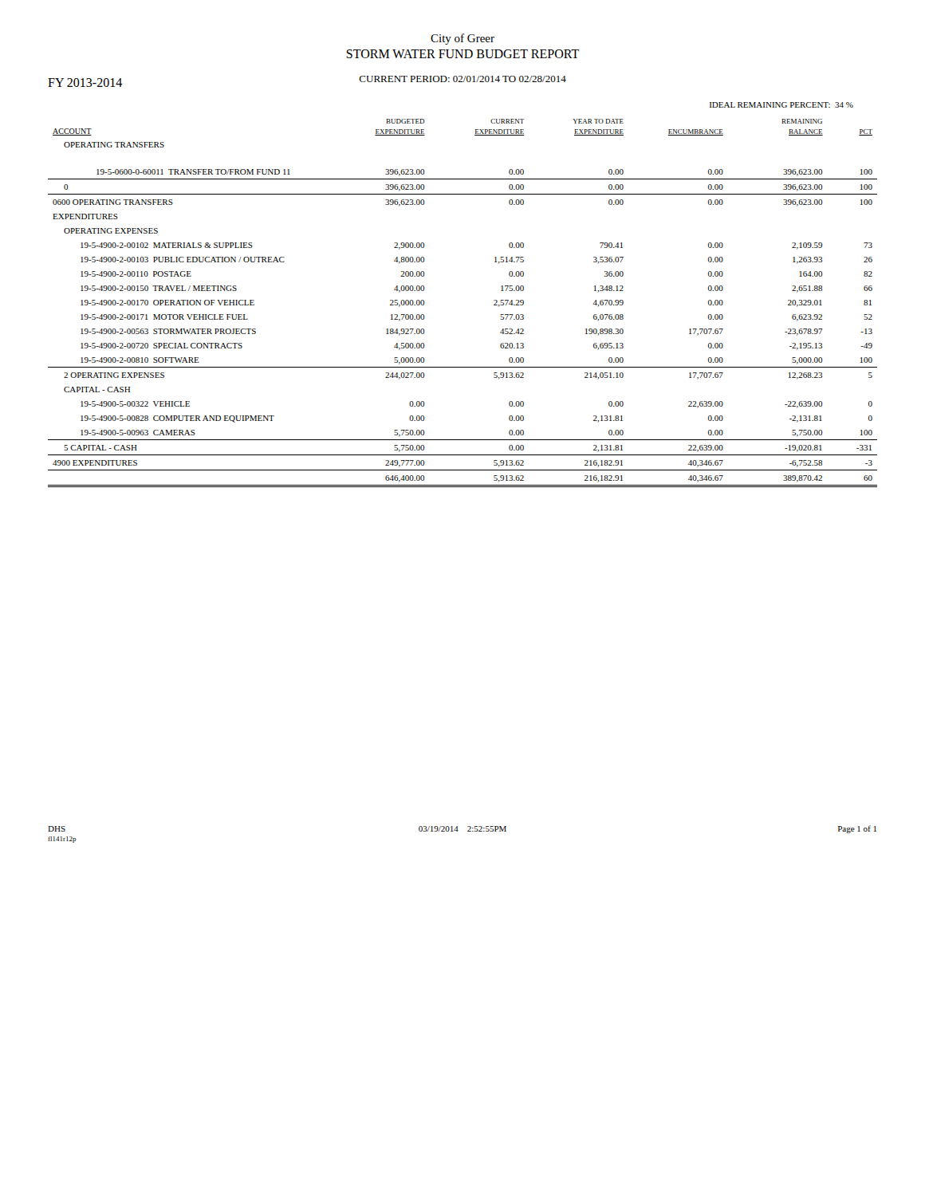FY 2013-2014
City of Greer
STORM WATER FUND BUDGET REPORT
CURRENT PERIOD: 02/01/2014 TO 02/28/2014
IDEAL REMAINING PERCENT: 34 %
| | BUDGETED | CURRENT | YEAR TO DATE | | REMAINING | |
| --- | --- | --- | --- | --- | --- | --- |
| ACCOUNT | EXPENDITURE | EXPENDITURE | EXPENDITURE | ENCUMBRANCE | BALANCE | PCT |
| OPERATING TRANSFERS | | | | | | |
| 19-5-0600-0-60011 TRANSFER TO/FROM FUND 11 | 396,623.00 | 0.00 | 0.00 | 0.00 | 396,623.00 | 100 |
| 0 | 396,623.00 | 0.00 | 0.00 | 0.00 | 396,623.00 | 100 |
| 0600 OPERATING TRANSFERS | 396,623.00 | 0.00 | 0.00 | 0.00 | 396,623.00 | 100 |
| EXPENDITURES | | | | | | |
| OPERATING EXPENSES | | | | | | |
| 19-5-4900-2-00102 MATERIALS & SUPPLIES | 2,900.00 | 0.00 | 790.41 | 0.00 | 2,109.59 | 73 |
| 19-5-4900-2-00103 PUBLIC EDUCATION / OUTREAC | 4,800.00 | 1,514.75 | 3,536.07 | 0.00 | 1,263.93 | 26 |
| 19-5-4900-2-00110 POSTAGE | 200.00 | 0.00 | 36.00 | 0.00 | 164.00 | 82 |
| 19-5-4900-2-00150 TRAVEL / MEETINGS | 4,000.00 | 175.00 | 1,348.12 | 0.00 | 2,651.88 | 66 |
| 19-5-4900-2-00170 OPERATION OF VEHICLE | 25,000.00 | 2,574.29 | 4,670.99 | 0.00 | 20,329.01 | 81 |
| 19-5-4900-2-00171 MOTOR VEHICLE FUEL | 12,700.00 | 577.03 | 6,076.08 | 0.00 | 6,623.92 | 52 |
| 19-5-4900-2-00563 STORMWATER PROJECTS | 184,927.00 | 452.42 | 190,898.30 | 17,707.67 | -23,678.97 | -13 |
| 19-5-4900-2-00720 SPECIAL CONTRACTS | 4,500.00 | 620.13 | 6,695.13 | 0.00 | -2,195.13 | -49 |
| 19-5-4900-2-00810 SOFTWARE | 5,000.00 | 0.00 | 0.00 | 0.00 | 5,000.00 | 100 |
| 2 OPERATING EXPENSES | 244,027.00 | 5,913.62 | 214,051.10 | 17,707.67 | 12,268.23 | 5 |
| CAPITAL - CASH | | | | | | |
| 19-5-4900-5-00322 VEHICLE | 0.00 | 0.00 | 0.00 | 22,639.00 | -22,639.00 | 0 |
| 19-5-4900-5-00828 COMPUTER AND EQUIPMENT | 0.00 | 0.00 | 2,131.81 | 0.00 | -2,131.81 | 0 |
| 19-5-4900-5-00963 CAMERAS | 5,750.00 | 0.00 | 0.00 | 0.00 | 5,750.00 | 100 |
| 5 CAPITAL - CASH | 5,750.00 | 0.00 | 2,131.81 | 22,639.00 | -19,020.81 | -331 |
| 4900 EXPENDITURES | 249,777.00 | 5,913.62 | 216,182.91 | 40,346.67 | -6,752.58 | -3 |
| | 646,400.00 | 5,913.62 | 216,182.91 | 40,346.67 | 389,870.42 | 60 |
DHS
fl141r12p
03/19/2014 2:52:55PM
Page 1 of 1